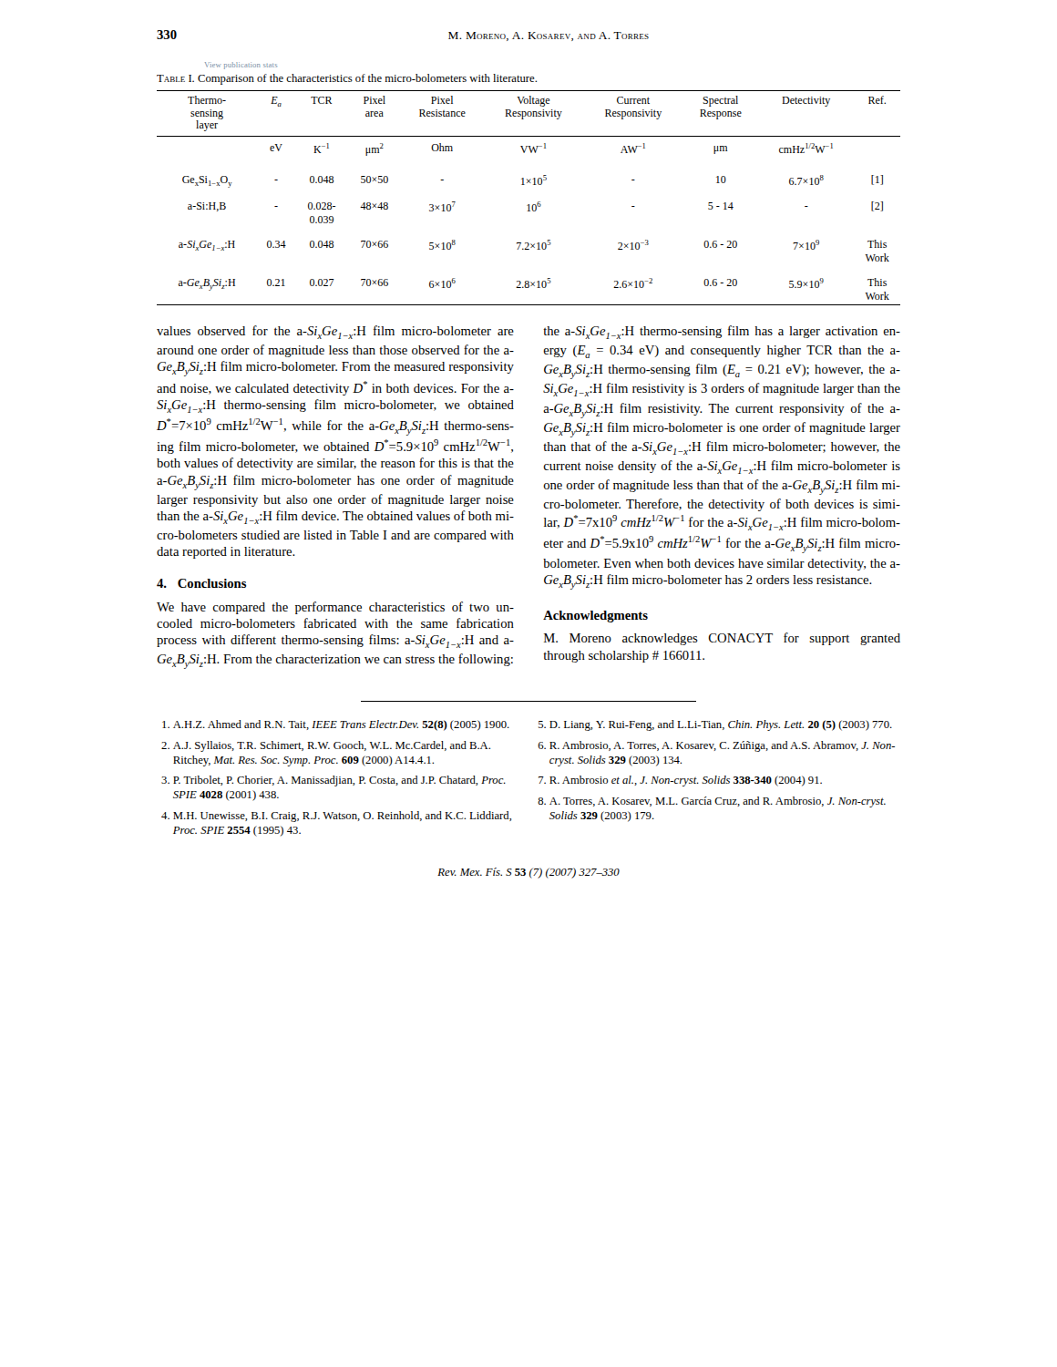330 M. Moreno, A. Kosarev, and A. Torres
View publication stats
Table I. Comparison of the characteristics of the micro-bolometers with literature.
| Thermo- sensing layer | E a | TCR | Pixel area | Pixel Resistance | Voltage Responsivity | Current Responsivity | Spectral Response | Detectivity | Ref. |
| --- | --- | --- | --- | --- | --- | --- | --- | --- | --- |
| | eV | K −1 | μm 2 | Ohm | VW −1 | AW −1 | μm | cmHz 1/2 W −1 | |
| Ge x Si 1−x O y | - | 0.048 | 50×50 | - | 1×10 5 | - | 10 | 6.7×10 8 | [1] |
| a-Si:H,B | - | 0.028- 0.039 | 48×48 | 3×10 7 | 10 6 | - | 5 - 14 | - | [2] |
| a- Si x Ge 1−x :H | 0.34 | 0.048 | 70×66 | 5×10 8 | 7.2×10 5 | 2×10 −3 | 0.6 - 20 | 7×10 9 | This Work |
| a- Ge x B y Si z :H | 0.21 | 0.027 | 70×66 | 6×10 6 | 2.8×10 5 | 2.6×10 −2 | 0.6 - 20 | 5.9×10 9 | This Work |
values observed for the a-SixGe1−x:H film micro-bolometer are around one order of magnitude less than those observed for the a-GexBySiz:H film micro-bolometer. From the measured responsivity and noise, we calculated detectivity D* in both devices. For the a-SixGe1−x:H thermo-sensing film micro-bolometer, we obtained D*=7×109 cmHz1/2W−1, while for the a-GexBySiz:H thermo-sensing film micro-bolometer, we obtained D*=5.9×109 cmHz1/2W−1, both values of detectivity are similar, the reason for this is that the a-GexBySiz:H film micro-bolometer has one order of magnitude larger responsivity but also one order of magnitude larger noise than the a-SixGe1−x:H film device. The obtained values of both micro-bolometers studied are listed in Table I and are compared with data reported in literature.
4. Conclusions
We have compared the performance characteristics of two uncooled micro-bolometers fabricated with the same fabrication process with different thermo-sensing films: a-SixGe1−x:H and a-GexBySiz:H. From the characterization we can stress the following: the a-SixGe1−x:H thermo-sensing film has a larger activation energy (Ea = 0.34 eV) and consequently higher TCR than the a-GexBySiz:H thermo-sensing film (Ea = 0.21 eV); however, the a-SixGe1−x:H film resistivity is 3 orders of magnitude larger than the a-GexBySiz:H film resistivity. The current responsivity of the a-GexBySiz:H film micro-bolometer is one order of magnitude larger than that of the a-SixGe1−x:H film micro-bolometer; however, the current noise density of the a-SixGe1−x:H film micro-bolometer is one order of magnitude less than that of the a-GexBySiz:H film micro-bolometer. Therefore, the detectivity of both devices is similar, D*=7x109 cmHz1/2W−1 for the a-SixGe1−x:H film micro-bolometer and D*=5.9x109 cmHz1/2W−1 for the a-GexBySiz:H film micro-bolometer. Even when both devices have similar detectivity, the a-GexBySiz:H film micro-bolometer has 2 orders less resistance.
Acknowledgments
M. Moreno acknowledges CONACYT for support granted through scholarship # 166011.
A.H.Z. Ahmed and R.N. Tait, IEEE Trans Electr.Dev. 52(8) (2005) 1900.
A.J. Syllaios, T.R. Schimert, R.W. Gooch, W.L. Mc.Cardel, and B.A. Ritchey, Mat. Res. Soc. Symp. Proc. 609 (2000) A14.4.1.
P. Tribolet, P. Chorier, A. Manissadjian, P. Costa, and J.P. Chatard, Proc. SPIE 4028 (2001) 438.
M.H. Unewisse, B.I. Craig, R.J. Watson, O. Reinhold, and K.C. Liddiard, Proc. SPIE 2554 (1995) 43.
D. Liang, Y. Rui-Feng, and L.Li-Tian, Chin. Phys. Lett. 20 (5) (2003) 770.
R. Ambrosio, A. Torres, A. Kosarev, C. Zúñiga, and A.S. Abramov, J. Non-cryst. Solids 329 (2003) 134.
R. Ambrosio et al., J. Non-cryst. Solids 338-340 (2004) 91.
A. Torres, A. Kosarev, M.L. García Cruz, and R. Ambrosio, J. Non-cryst. Solids 329 (2003) 179.
Rev. Mex. Fís. S 53 (7) (2007) 327–330